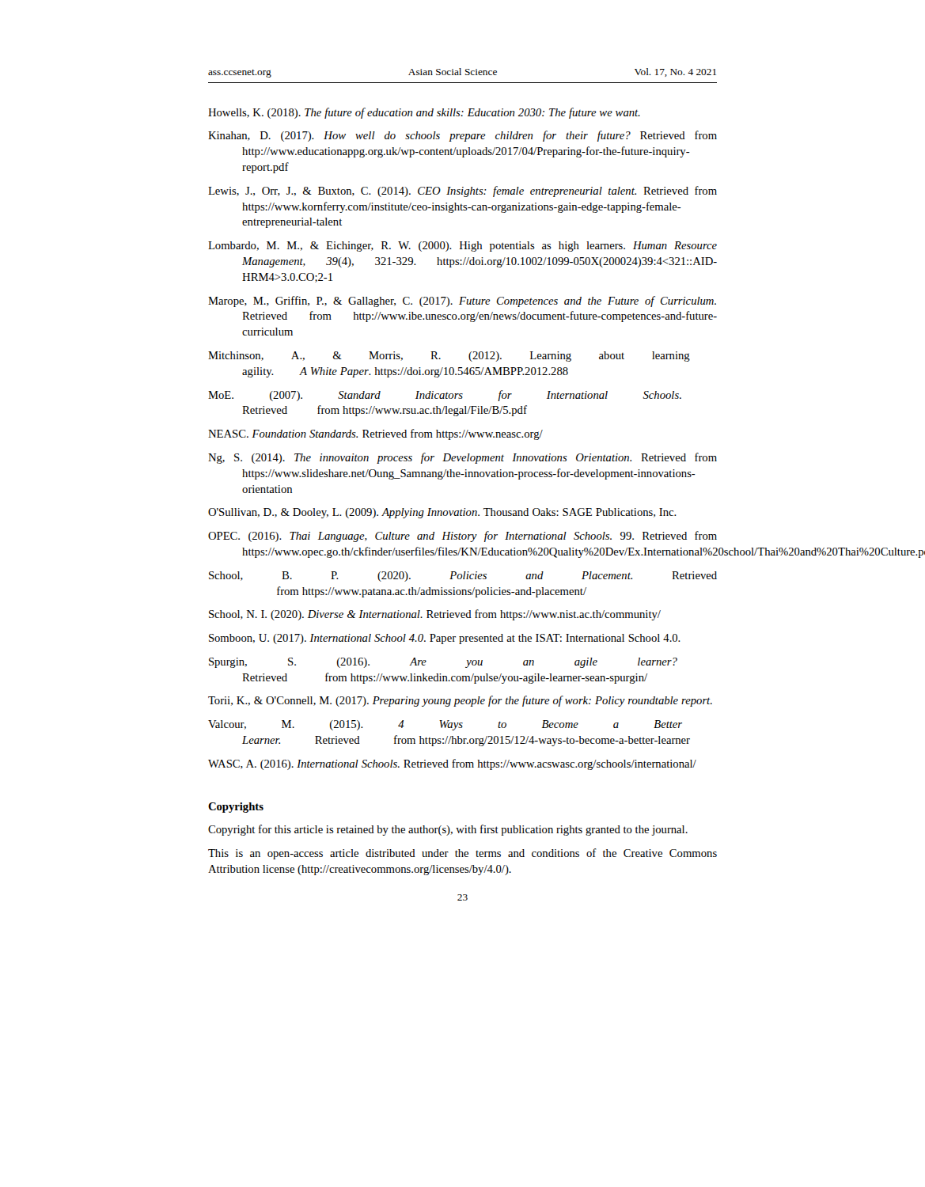ass.ccsenet.org
Asian Social Science
Vol. 17, No. 4 2021
Howells, K. (2018). The future of education and skills: Education 2030: The future we want.
Kinahan, D. (2017). How well do schools prepare children for their future? Retrieved from http://www.educationappg.org.uk/wp-content/uploads/2017/04/Preparing-for-the-future-inquiry-report.pdf
Lewis, J., Orr, J., & Buxton, C. (2014). CEO Insights: female entrepreneurial talent. Retrieved from https://www.kornferry.com/institute/ceo-insights-can-organizations-gain-edge-tapping-female-entrepreneurial-talent
Lombardo, M. M., & Eichinger, R. W. (2000). High potentials as high learners. Human Resource Management, 39(4), 321-329. https://doi.org/10.1002/1099-050X(200024)39:4<321::AID-HRM4>3.0.CO;2-1
Marope, M., Griffin, P., & Gallagher, C. (2017). Future Competences and the Future of Curriculum. Retrieved from http://www.ibe.unesco.org/en/news/document-future-competences-and-future-curriculum
Mitchinson, A., & Morris, R. (2012). Learning about learning agility. A White Paper. https://doi.org/10.5465/AMBPP.2012.288
MoE. (2007). Standard Indicators for International Schools. Retrieved from https://www.rsu.ac.th/legal/File/B/5.pdf
NEASC. Foundation Standards. Retrieved from https://www.neasc.org/
Ng, S. (2014). The innovaiton process for Development Innovations Orientation. Retrieved from https://www.slideshare.net/Oung_Samnang/the-innovation-process-for-development-innovations-orientation
O'Sullivan, D., & Dooley, L. (2009). Applying Innovation. Thousand Oaks: SAGE Publications, Inc.
OPEC. (2016). Thai Language, Culture and History for International Schools. 99. Retrieved from https://www.opec.go.th/ckfinder/userfiles/files/KN/Education%20Quality%20Dev/Ex.International%20school/Thai%20and%20Thai%20Culture.pdf
School, B. P. (2020). Policies and Placement. Retrieved from https://www.patana.ac.th/admissions/policies-and-placement/
School, N. I. (2020). Diverse & International. Retrieved from https://www.nist.ac.th/community/
Somboon, U. (2017). International School 4.0. Paper presented at the ISAT: International School 4.0.
Spurgin, S. (2016). Are you an agile learner? Retrieved from https://www.linkedin.com/pulse/you-agile-learner-sean-spurgin/
Torii, K., & O'Connell, M. (2017). Preparing young people for the future of work: Policy roundtable report.
Valcour, M. (2015). 4 Ways to Become a Better Learner. Retrieved from https://hbr.org/2015/12/4-ways-to-become-a-better-learner
WASC, A. (2016). International Schools. Retrieved from https://www.acswasc.org/schools/international/
Copyrights
Copyright for this article is retained by the author(s), with first publication rights granted to the journal.
This is an open-access article distributed under the terms and conditions of the Creative Commons Attribution license (http://creativecommons.org/licenses/by/4.0/).
23